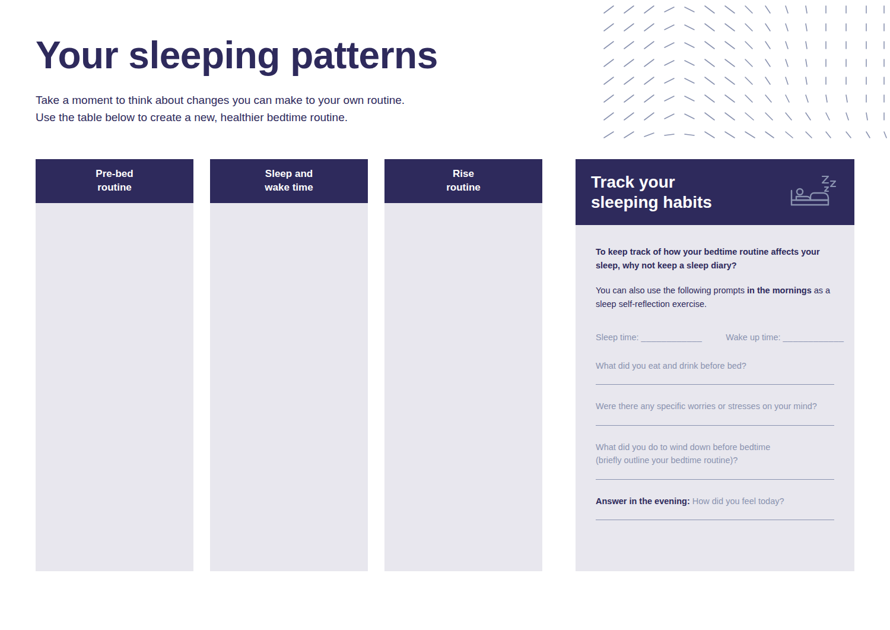Your sleeping patterns
Take a moment to think about changes you can make to your own routine.
Use the table below to create a new, healthier bedtime routine.
Pre-bed
routine
Sleep and
wake time
Rise
routine
Track your
sleeping habits
To keep track of how your bedtime routine affects your sleep, why not keep a sleep diary?
You can also use the following prompts in the mornings as a sleep self-reflection exercise.
Sleep time: ____________ Wake up time: ____________
What did you eat and drink before bed?
Were there any specific worries or stresses on your mind?
What did you do to wind down before bedtime
(briefly outline your bedtime routine)?
Answer in the evening: How did you feel today?